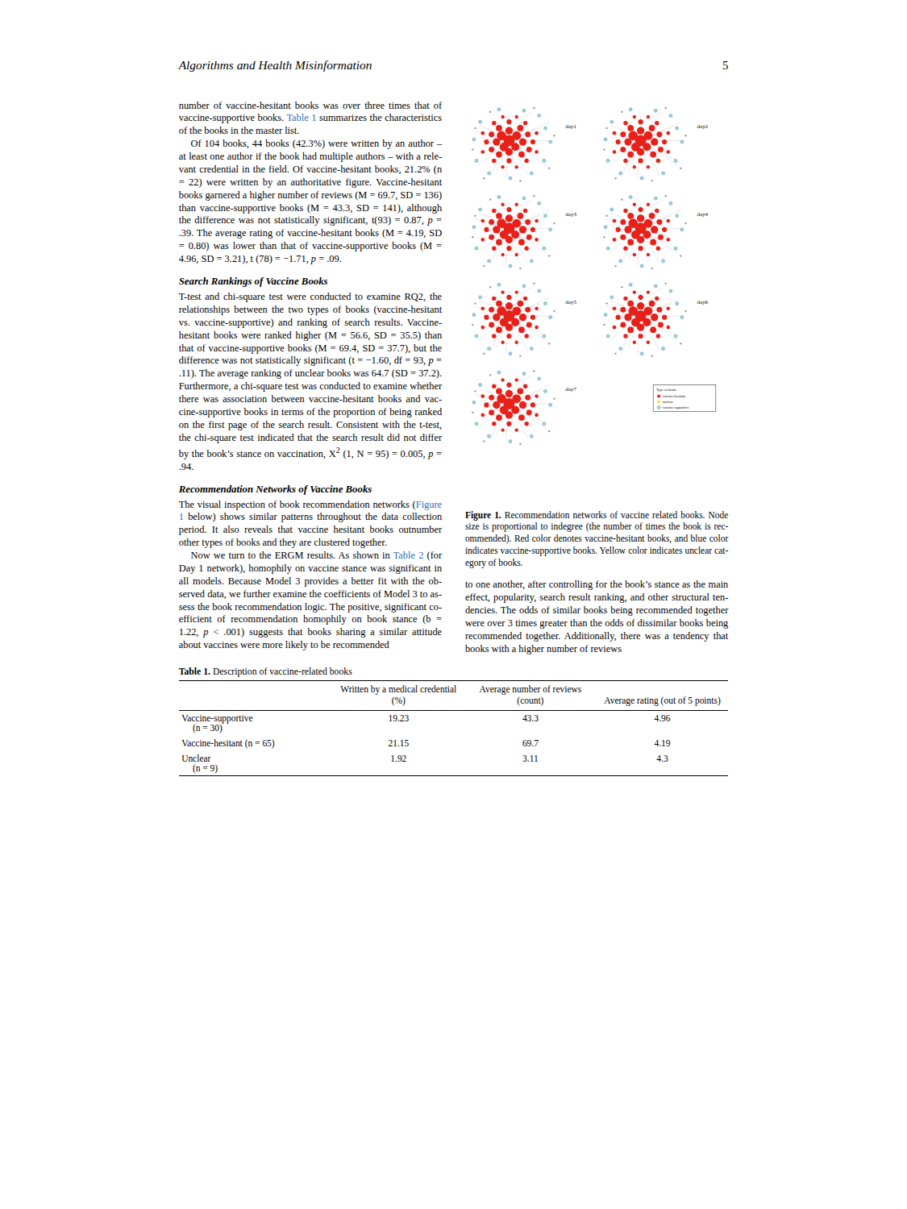Algorithms and Health Misinformation
5
number of vaccine-hesitant books was over three times that of vaccine-supportive books. Table 1 summarizes the characteristics of the books in the master list.
Of 104 books, 44 books (42.3%) were written by an author – at least one author if the book had multiple authors – with a relevant credential in the field. Of vaccine-hesitant books, 21.2% (n = 22) were written by an authoritative figure. Vaccine-hesitant books garnered a higher number of reviews (M = 69.7, SD = 136) than vaccine-supportive books (M = 43.3, SD = 141), although the difference was not statistically significant, t(93) = 0.87, p = .39. The average rating of vaccine-hesitant books (M = 4.19, SD = 0.80) was lower than that of vaccine-supportive books (M = 4.96, SD = 3.21), t (78) = −1.71, p = .09.
Search Rankings of Vaccine Books
T-test and chi-square test were conducted to examine RQ2, the relationships between the two types of books (vaccine-hesitant vs. vaccine-supportive) and ranking of search results. Vaccine-hesitant books were ranked higher (M = 56.6, SD = 35.5) than that of vaccine-supportive books (M = 69.4, SD = 37.7), but the difference was not statistically significant (t = −1.60, df = 93, p = .11). The average ranking of unclear books was 64.7 (SD = 37.2). Furthermore, a chi-square test was conducted to examine whether there was association between vaccine-hesitant books and vaccine-supportive books in terms of the proportion of being ranked on the first page of the search result. Consistent with the t-test, the chi-square test indicated that the search result did not differ by the book’s stance on vaccination, X2 (1, N = 95) = 0.005, p = .94.
Recommendation Networks of Vaccine Books
The visual inspection of book recommendation networks (Figure 1 below) shows similar patterns throughout the data collection period. It also reveals that vaccine hesitant books outnumber other types of books and they are clustered together.
Now we turn to the ERGM results. As shown in Table 2 (for Day 1 network), homophily on vaccine stance was significant in all models. Because Model 3 provides a better fit with the observed data, we further examine the coefficients of Model 3 to assess the book recommendation logic. The positive, significant coefficient of recommendation homophily on book stance (b = 1.22, p < .001) suggests that books sharing a similar attitude about vaccines were more likely to be recommended
day1 day2 day3 day4 day5 day6 day7 Type of books vaccine-hesitant unclear vaccine-supportive
Figure 1. Recommendation networks of vaccine related books. Node size is proportional to indegree (the number of times the book is recommended). Red color denotes vaccine-hesitant books, and blue color indicates vaccine-supportive books. Yellow color indicates unclear category of books.
to one another, after controlling for the book’s stance as the main effect, popularity, search result ranking, and other structural tendencies. The odds of similar books being recommended together were over 3 times greater than the odds of dissimilar books being recommended together. Additionally, there was a tendency that books with a higher number of reviews
Table 1. Description of vaccine-related books
| | Written by a medical credential (%) | Average number of reviews (count) | Average rating (out of 5 points) |
| --- | --- | --- | --- |
| Vaccine-supportive (n = 30) | 19.23 | 43.3 | 4.96 |
| Vaccine-hesitant (n = 65) | 21.15 | 69.7 | 4.19 |
| Unclear (n = 9) | 1.92 | 3.11 | 4.3 |